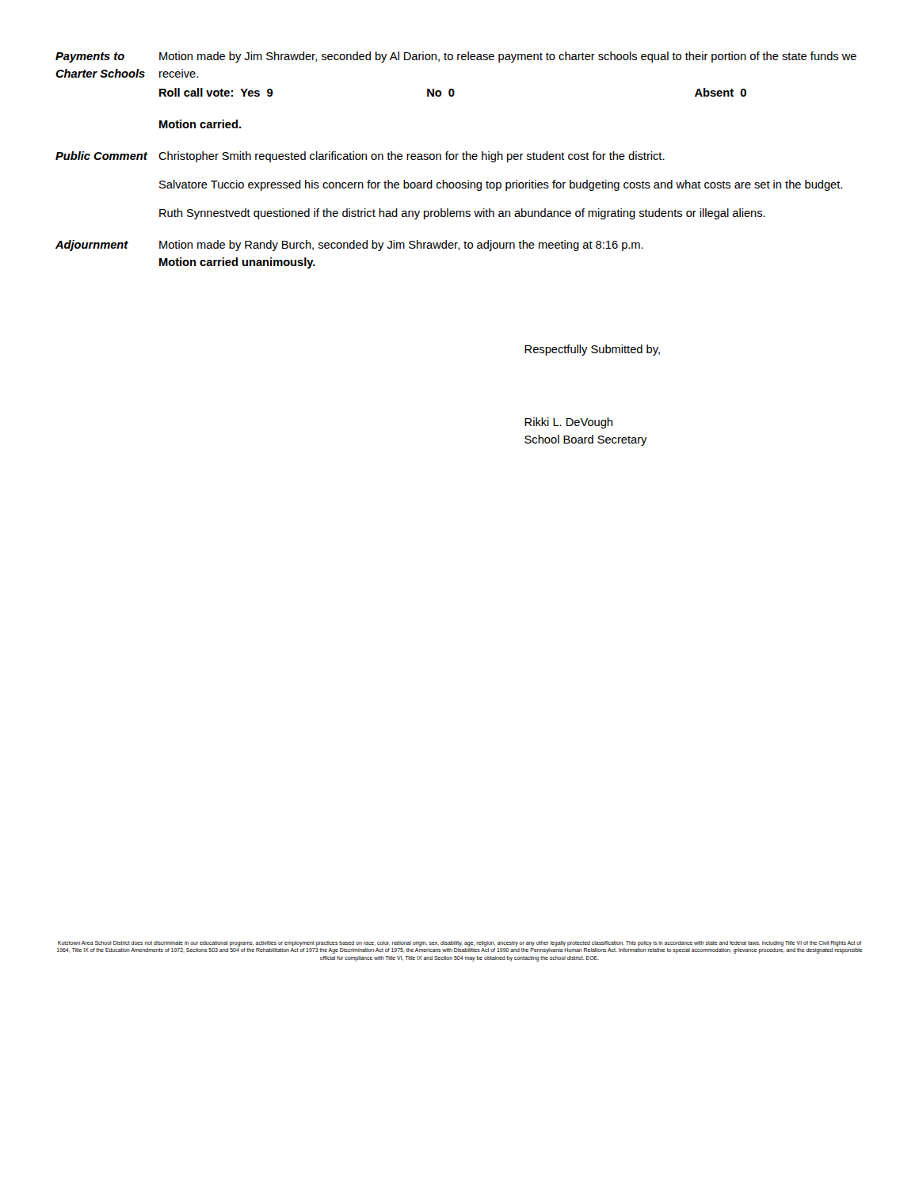| Payments to Charter Schools | Motion made by Jim Shrawder, seconded by Al Darion, to release payment to charter schools equal to their portion of the state funds we receive. / Roll call vote: Yes 9 / No 0 / Absent 0 / Motion carried. |
| Public Comment | Christopher Smith requested clarification on the reason for the high per student cost for the district. Salvatore Tuccio expressed his concern for the board choosing top priorities for budgeting costs and what costs are set in the budget. Ruth Synnestvedt questioned if the district had any problems with an abundance of migrating students or illegal aliens. |
| Adjournment | Motion made by Randy Burch, seconded by Jim Shrawder, to adjourn the meeting at 8:16 p.m. Motion carried unanimously. |
Respectfully Submitted by,
Rikki L. DeVough
School Board Secretary
Kutztown Area School District does not discriminate in our educational programs, activities or employment practices based on race, color, national origin, sex, disability, age, religion, ancestry or any other legally protected classification. This policy is in accordance with state and federal laws, including Title VI of the Civil Rights Act of 1964, Title IX of the Education Amendments of 1972, Sections 503 and 504 of the Rehabilitation Act of 1973 the Age Discrimination Act of 1975, the Americans with Disabilities Act of 1990 and the Pennsylvania Human Relations Act. Information relative to special accommodation, grievance procedure, and the designated responsible official for compliance with Title VI, Title IX and Section 504 may be obtained by contacting the school district. EOE.